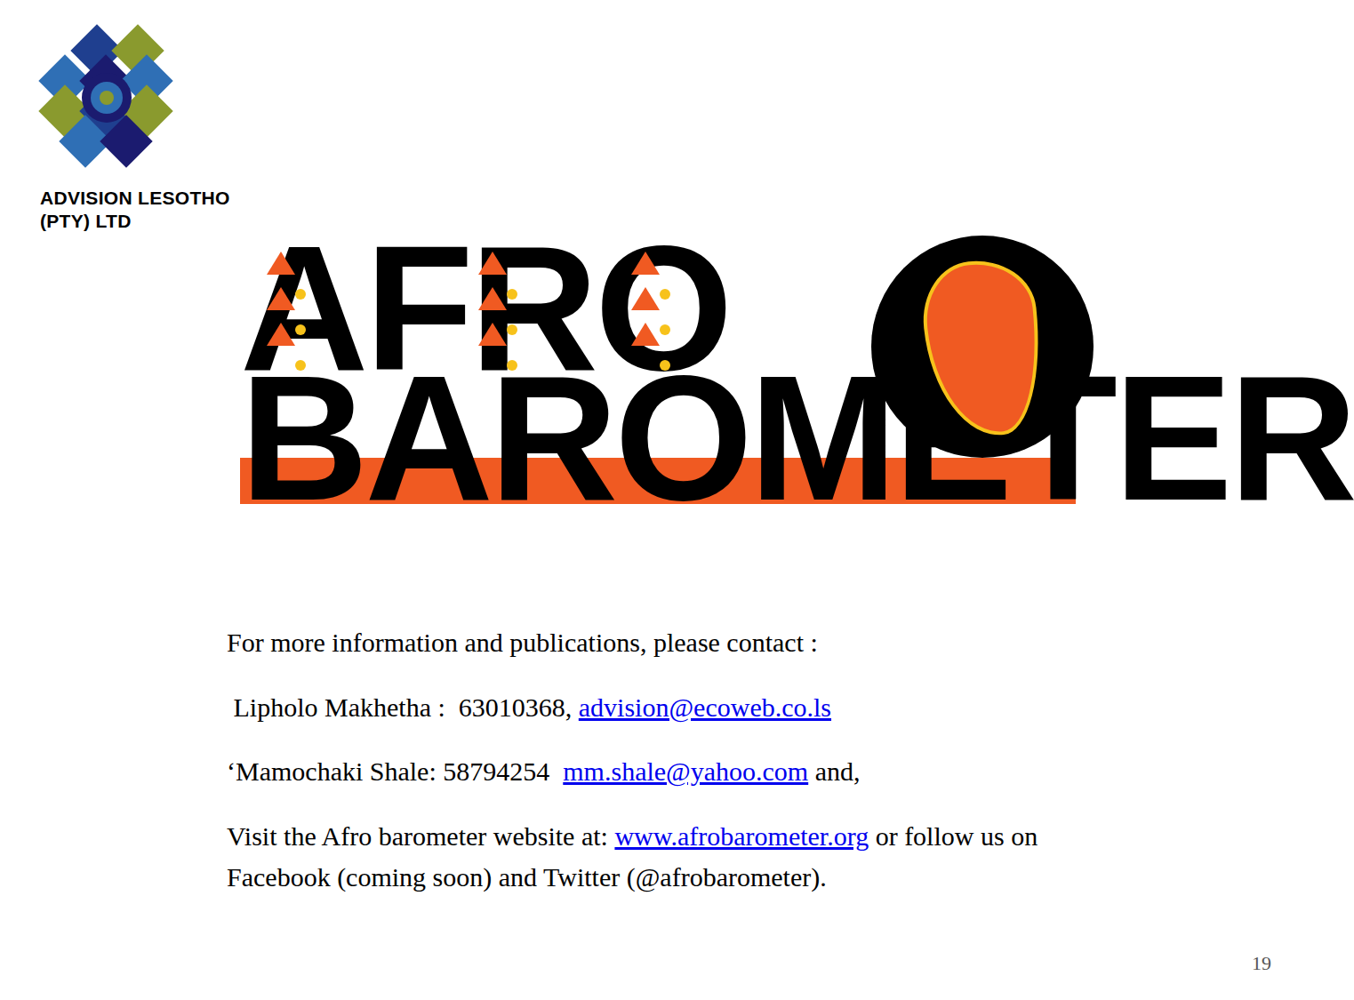ADVISION LESOTHO
(PTY) LTD
AFRO
BAROMETER
For more information and publications, please contact :
Lipholo Makhetha : 63010368, advision@ecoweb.co.ls
‘Mamochaki Shale: 58794254 mm.shale@yahoo.com and,
Visit the Afro barometer website at: www.afrobarometer.org or follow us on Facebook (coming soon) and Twitter (@afrobarometer).
19